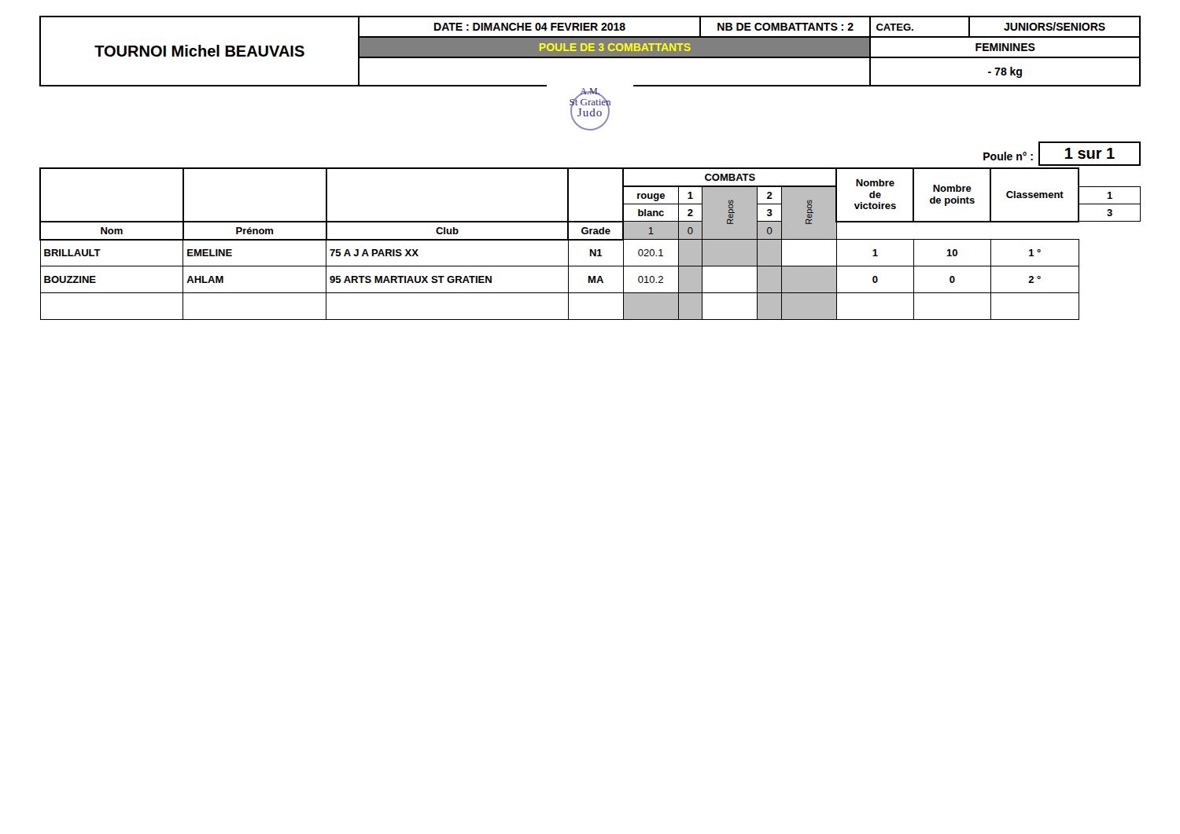| TOURNOI Michel BEAUVAIS | DATE : DIMANCHE 04 FEVRIER 2018 | NB DE COMBATTANTS : 2 | CATEG. | JUNIORS/SENIORS |
| POULE DE 3 COMBATTANTS | FEMININES |
| | - 78 kg |
A.M.
St Gratien
Judo
Poule n° :
1 sur 1
| | | | | COMBATS | Nombre de victoires | Nombre de points | Classement |
| rouge | 1 | Repos | 2 | Repos | 1 |
| blanc | 2 | 3 | 3 |
| Nom | Prénom | Club | Grade | 1 | 0 | 0 |
| BRILLAULT | EMELINE | 75 A J A PARIS XX | N1 | 020.1 | | | | | 1 | 10 | 1 ° |
| BOUZZINE | AHLAM | 95 ARTS MARTIAUX ST GRATIEN | MA | 010.2 | | | | | 0 | 0 | 2 ° |